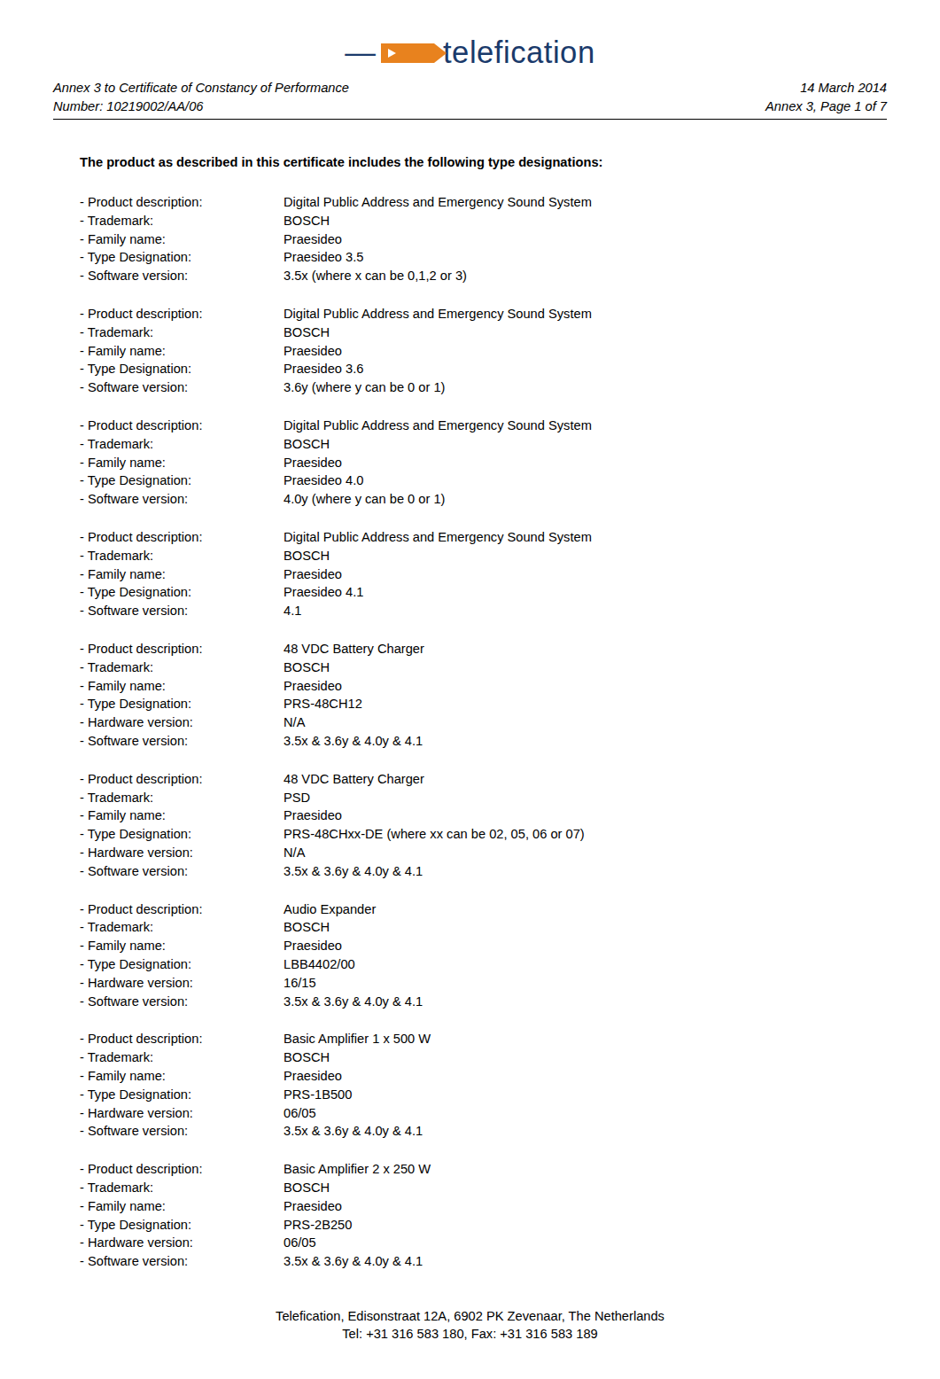— telefication
Annex 3 to Certificate of Constancy of Performance
Number: 10219002/AA/06
14 March 2014
Annex 3, Page 1 of 7
The product as described in this certificate includes the following type designations:
| - Product description: | Digital Public Address and Emergency Sound System |
| - Trademark: | BOSCH |
| - Family name: | Praesideo |
| - Type Designation: | Praesideo 3.5 |
| - Software version: | 3.5x (where x can be 0,1,2 or 3) |
| - Product description: | Digital Public Address and Emergency Sound System |
| - Trademark: | BOSCH |
| - Family name: | Praesideo |
| - Type Designation: | Praesideo 3.6 |
| - Software version: | 3.6y (where y can be 0 or 1) |
| - Product description: | Digital Public Address and Emergency Sound System |
| - Trademark: | BOSCH |
| - Family name: | Praesideo |
| - Type Designation: | Praesideo 4.0 |
| - Software version: | 4.0y (where y can be 0 or 1) |
| - Product description: | Digital Public Address and Emergency Sound System |
| - Trademark: | BOSCH |
| - Family name: | Praesideo |
| - Type Designation: | Praesideo 4.1 |
| - Software version: | 4.1 |
| - Product description: | 48 VDC Battery Charger |
| - Trademark: | BOSCH |
| - Family name: | Praesideo |
| - Type Designation: | PRS-48CH12 |
| - Hardware version: | N/A |
| - Software version: | 3.5x & 3.6y & 4.0y & 4.1 |
| - Product description: | 48 VDC Battery Charger |
| - Trademark: | PSD |
| - Family name: | Praesideo |
| - Type Designation: | PRS-48CHxx-DE (where xx can be 02, 05, 06 or 07) |
| - Hardware version: | N/A |
| - Software version: | 3.5x & 3.6y & 4.0y & 4.1 |
| - Product description: | Audio Expander |
| - Trademark: | BOSCH |
| - Family name: | Praesideo |
| - Type Designation: | LBB4402/00 |
| - Hardware version: | 16/15 |
| - Software version: | 3.5x & 3.6y & 4.0y & 4.1 |
| - Product description: | Basic Amplifier 1 x 500 W |
| - Trademark: | BOSCH |
| - Family name: | Praesideo |
| - Type Designation: | PRS-1B500 |
| - Hardware version: | 06/05 |
| - Software version: | 3.5x & 3.6y & 4.0y & 4.1 |
| - Product description: | Basic Amplifier 2 x 250 W |
| - Trademark: | BOSCH |
| - Family name: | Praesideo |
| - Type Designation: | PRS-2B250 |
| - Hardware version: | 06/05 |
| - Software version: | 3.5x & 3.6y & 4.0y & 4.1 |
Telefication, Edisonstraat 12A, 6902 PK Zevenaar, The Netherlands
Tel: +31 316 583 180, Fax: +31 316 583 189